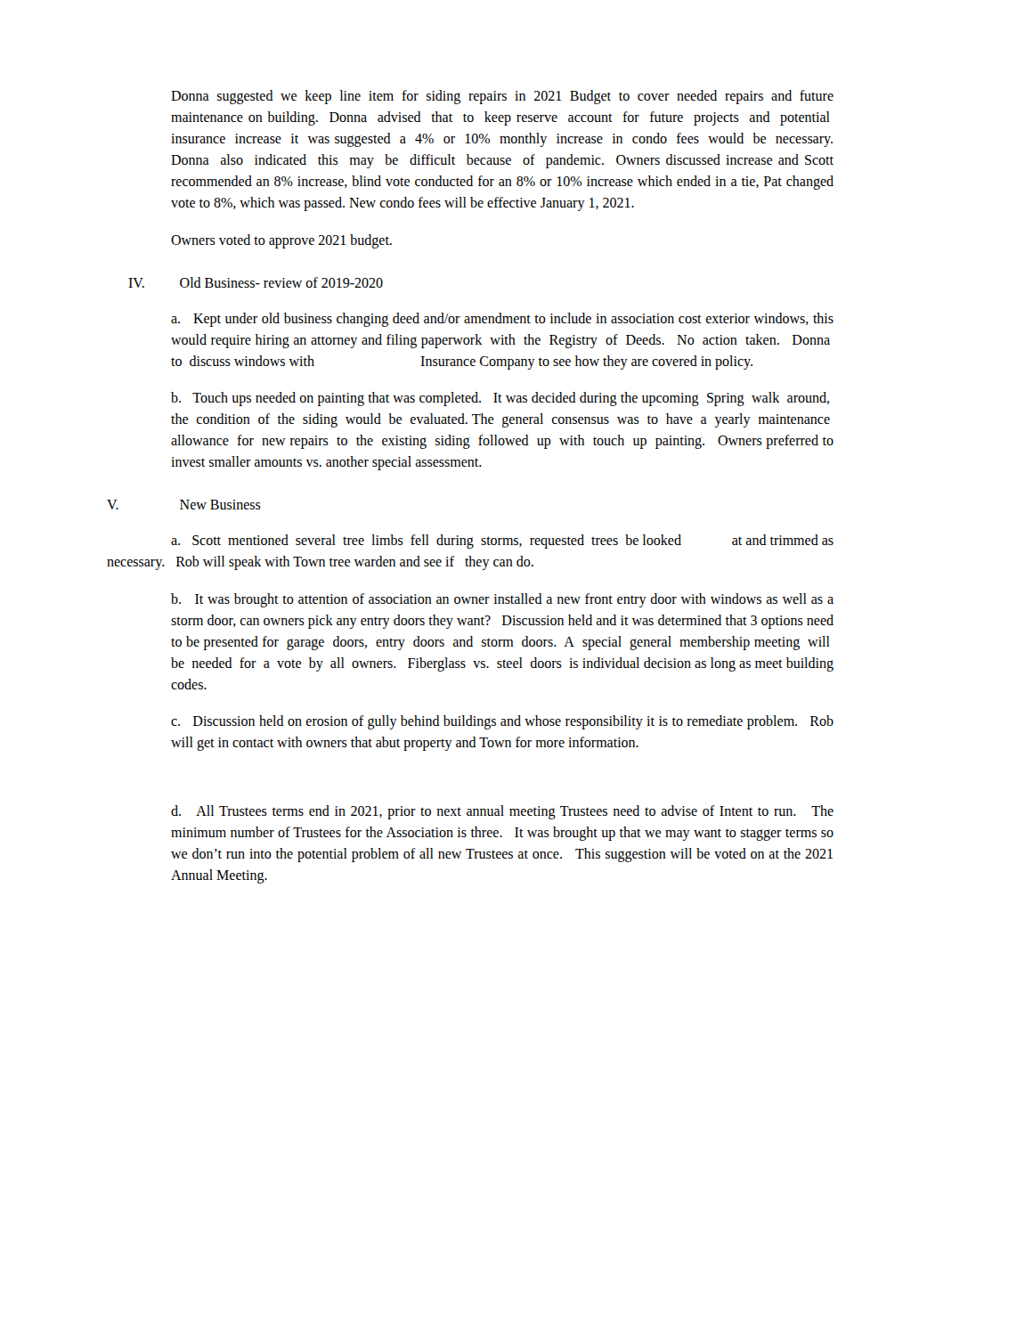Donna suggested we keep line item for siding repairs in 2021 Budget to cover needed repairs and future maintenance on building. Donna advised that to keep reserve account for future projects and potential insurance increase it was suggested a 4% or 10% monthly increase in condo fees would be necessary. Donna also indicated this may be difficult because of pandemic. Owners discussed increase and Scott recommended an 8% increase, blind vote conducted for an 8% or 10% increase which ended in a tie, Pat changed vote to 8%, which was passed. New condo fees will be effective January 1, 2021.
Owners voted to approve 2021 budget.
IV. Old Business- review of 2019-2020
a. Kept under old business changing deed and/or amendment to include in association cost exterior windows, this would require hiring an attorney and filing paperwork with the Registry of Deeds. No action taken. Donna to discuss windows with Insurance Company to see how they are covered in policy.
b. Touch ups needed on painting that was completed. It was decided during the upcoming Spring walk around, the condition of the siding would be evaluated. The general consensus was to have a yearly maintenance allowance for new repairs to the existing siding followed up with touch up painting. Owners preferred to invest smaller amounts vs. another special assessment.
V. New Business
a. Scott mentioned several tree limbs fell during storms, requested trees be looked at and trimmed as necessary. Rob will speak with Town tree warden and see if they can do.
b. It was brought to attention of association an owner installed a new front entry door with windows as well as a storm door, can owners pick any entry doors they want? Discussion held and it was determined that 3 options need to be presented for garage doors, entry doors and storm doors. A special general membership meeting will be needed for a vote by all owners. Fiberglass vs. steel doors is individual decision as long as meet building codes.
c. Discussion held on erosion of gully behind buildings and whose responsibility it is to remediate problem. Rob will get in contact with owners that abut property and Town for more information.
d. All Trustees terms end in 2021, prior to next annual meeting Trustees need to advise of Intent to run. The minimum number of Trustees for the Association is three. It was brought up that we may want to stagger terms so we don’t run into the potential problem of all new Trustees at once. This suggestion will be voted on at the 2021 Annual Meeting.